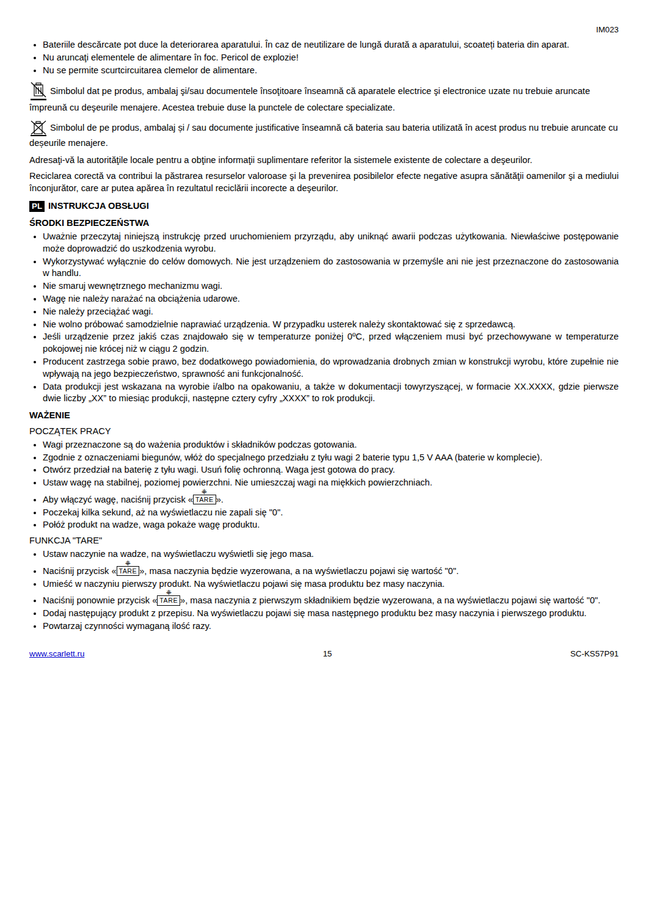IM023
Bateriile descărcate pot duce la deteriorarea aparatului. În caz de neutilizare de lungă durată a aparatului, scoateți bateria din aparat.
Nu aruncaţi elementele de alimentare în foc. Pericol de explozie!
Nu se permite scurtcircuitarea clemelor de alimentare.
Simbolul dat pe produs, ambalaj şi/sau documentele însoţitoare înseamnă că aparatele electrice şi electronice uzate nu trebuie aruncate împreună cu deşeurile menajere. Acestea trebuie duse la punctele de colectare specializate.
Simbolul de pe produs, ambalaj și / sau documente justificative înseamnă că bateria sau bateria utilizată în acest produs nu trebuie aruncate cu deșeurile menajere.
Adresaţi-vă la autorităţile locale pentru a obţine informaţii suplimentare referitor la sistemele existente de colectare a deşeurilor.
Reciclarea corectă va contribui la păstrarea resurselor valoroase şi la prevenirea posibilelor efecte negative asupra sănătăţii oamenilor şi a mediului înconjurător, care ar putea apărea în rezultatul reciclării incorecte a deşeurilor.
PLINSTRUKCJA OBSŁUGI
ŚRODKI BEZPIECZEŃSTWA
Uważnie przeczytaj niniejszą instrukcję przed uruchomieniem przyrządu, aby uniknąć awarii podczas użytkowania. Niewłaściwe postępowanie może doprowadzić do uszkodzenia wyrobu.
Wykorzystywać wyłącznie do celów domowych. Nie jest urządzeniem do zastosowania w przemyśle ani nie jest przeznaczone do zastosowania w handlu.
Nie smaruj wewnętrznego mechanizmu wagi.
Wagę nie należy narażać na obciążenia udarowe.
Nie należy przeciążać wagi.
Nie wolno próbować samodzielnie naprawiać urządzenia. W przypadku usterek należy skontaktować się z sprzedawcą.
Jeśli urządzenie przez jakiś czas znajdowało się w temperaturze poniżej 0ºC, przed włączeniem musi być przechowywane w temperaturze pokojowej nie krócej niż w ciągu 2 godzin.
Producent zastrzega sobie prawo, bez dodatkowego powiadomienia, do wprowadzania drobnych zmian w konstrukcji wyrobu, które zupełnie nie wpływają na jego bezpieczeństwo, sprawność ani funkcjonalność.
Data produkcji jest wskazana na wyrobie i/albo na opakowaniu, a także w dokumentacji towyrzyszącej, w formacie XX.XXXX, gdzie pierwsze dwie liczby „XX” to miesiąc produkcji, następne cztery cyfry „XXXX” to rok produkcji.
WAŻENIE
POCZĄTEK PRACY
Wagi przeznaczone są do ważenia produktów i składników podczas gotowania.
Zgodnie z oznaczeniami biegunów, włóż do specjalnego przedziału z tyłu wagi 2 baterie typu 1,5 V AAA (baterie w komplecie).
Otwórz przedział na baterię z tyłu wagi. Usuń folię ochronną. Waga jest gotowa do pracy.
Ustaw wagę na stabilnej, poziomej powierzchni. Nie umieszczaj wagi na miękkich powierzchniach.
Aby włączyć wagę, naciśnij przycisk «⎈TARE».
Poczekaj kilka sekund, aż na wyświetlaczu nie zapali się "0".
Połóż produkt na wadze, waga pokaże wagę produktu.
FUNKCJA "TARE"
Ustaw naczynie na wadze, na wyświetlaczu wyświetli się jego masa.
Naciśnij przycisk «⎈TARE», masa naczynia będzie wyzerowana, a na wyświetlaczu pojawi się wartość "0".
Umieść w naczyniu pierwszy produkt. Na wyświetlaczu pojawi się masa produktu bez masy naczynia.
Naciśnij ponownie przycisk «⎈TARE», masa naczynia z pierwszym składnikiem będzie wyzerowana, a na wyświetlaczu pojawi się wartość "0".
Dodaj następujący produkt z przepisu. Na wyświetlaczu pojawi się masa następnego produktu bez masy naczynia i pierwszego produktu.
Powtarzaj czynności wymaganą ilość razy.
www.scarlett.ru 15 SC-KS57P91